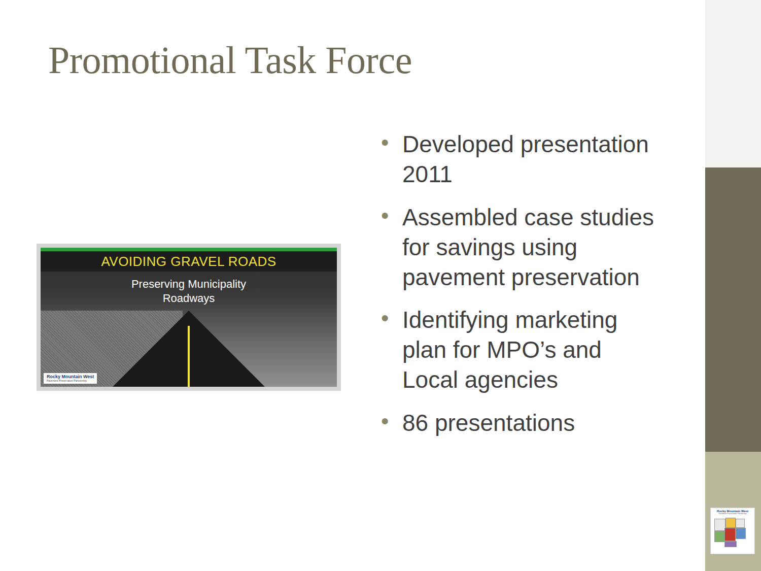Promotional Task Force
Developed presentation 2011
Assembled case studies for savings using pavement preservation
Identifying marketing plan for MPO’s and Local agencies
86 presentations
AVOIDING GRAVEL ROADS
Preserving Municipality
Roadways
Rocky Mountain WestPavement Preservation Partnership
Rocky Mountain West
Pavement Preservation Partnership